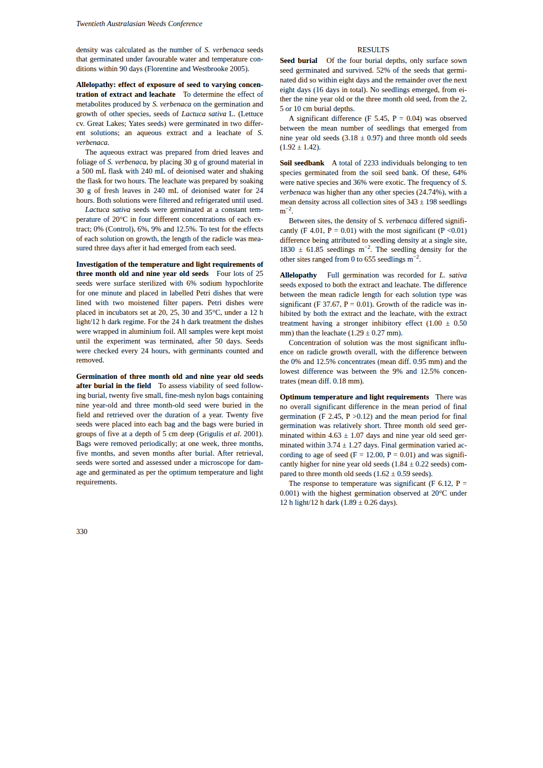Twentieth Australasian Weeds Conference
density was calculated as the number of S. verbenaca seeds that germinated under favourable water and temperature conditions within 90 days (Florentine and Westbrooke 2005).
Allelopathy: effect of exposure of seed to varying concentration of extract and leachate To determine the effect of metabolites produced by S. verbenaca on the germination and growth of other species, seeds of Lactuca sativa L. (Lettuce cv. Great Lakes; Yates seeds) were germinated in two different solutions; an aqueous extract and a leachate of S. verbenaca.
The aqueous extract was prepared from dried leaves and foliage of S. verbenaca, by placing 30 g of ground material in a 500 mL flask with 240 mL of deionised water and shaking the flask for two hours. The leachate was prepared by soaking 30 g of fresh leaves in 240 mL of deionised water for 24 hours. Both solutions were filtered and refrigerated until used.
Lactuca sativa seeds were germinated at a constant temperature of 20°C in four different concentrations of each extract; 0% (Control), 6%, 9% and 12.5%. To test for the effects of each solution on growth, the length of the radicle was measured three days after it had emerged from each seed.
Investigation of the temperature and light requirements of three month old and nine year old seeds Four lots of 25 seeds were surface sterilized with 6% sodium hypochlorite for one minute and placed in labelled Petri dishes that were lined with two moistened filter papers. Petri dishes were placed in incubators set at 20, 25, 30 and 35°C, under a 12 h light/12 h dark regime. For the 24 h dark treatment the dishes were wrapped in aluminium foil. All samples were kept moist until the experiment was terminated, after 50 days. Seeds were checked every 24 hours, with germinants counted and removed.
Germination of three month old and nine year old seeds after burial in the field To assess viability of seed following burial, twenty five small, fine-mesh nylon bags containing nine year-old and three month-old seed were buried in the field and retrieved over the duration of a year. Twenty five seeds were placed into each bag and the bags were buried in groups of five at a depth of 5 cm deep (Grigulis et al. 2001). Bags were removed periodically; at one week, three months, five months, and seven months after burial. After retrieval, seeds were sorted and assessed under a microscope for damage and germinated as per the optimum temperature and light requirements.
Results
Seed burial Of the four burial depths, only surface sown seed germinated and survived. 52% of the seeds that germinated did so within eight days and the remainder over the next eight days (16 days in total). No seedlings emerged, from either the nine year old or the three month old seed, from the 2, 5 or 10 cm burial depths.
A significant difference (F 5.45, P = 0.04) was observed between the mean number of seedlings that emerged from nine year old seeds (3.18 ± 0.97) and three month old seeds (1.92 ± 1.42).
Soil seedbank A total of 2233 individuals belonging to ten species germinated from the soil seed bank. Of these, 64% were native species and 36% were exotic. The frequency of S. verbenaca was higher than any other species (24.74%), with a mean density across all collection sites of 343 ± 198 seedlings m−2.
Between sites, the density of S. verbenaca differed significantly (F 4.01, P = 0.01) with the most significant (P <0.01) difference being attributed to seedling density at a single site, 1830 ± 61.85 seedlings m−2. The seedling density for the other sites ranged from 0 to 655 seedlings m−2.
Allelopathy Full germination was recorded for L. sativa seeds exposed to both the extract and leachate. The difference between the mean radicle length for each solution type was significant (F 37.67, P = 0.01). Growth of the radicle was inhibited by both the extract and the leachate, with the extract treatment having a stronger inhibitory effect (1.00 ± 0.50 mm) than the leachate (1.29 ± 0.27 mm).
Concentration of solution was the most significant influence on radicle growth overall, with the difference between the 0% and 12.5% concentrates (mean diff. 0.95 mm) and the lowest difference was between the 9% and 12.5% concentrates (mean diff. 0.18 mm).
Optimum temperature and light requirements There was no overall significant difference in the mean period of final germination (F 2.45, P >0.12) and the mean period for final germination was relatively short. Three month old seed germinated within 4.63 ± 1.07 days and nine year old seed germinated within 3.74 ± 1.27 days. Final germination varied according to age of seed (F = 12.00, P = 0.01) and was significantly higher for nine year old seeds (1.84 ± 0.22 seeds) compared to three month old seeds (1.62 ± 0.59 seeds).
The response to temperature was significant (F 6.12, P = 0.001) with the highest germination observed at 20°C under 12 h light/12 h dark (1.89 ± 0.26 days).
330